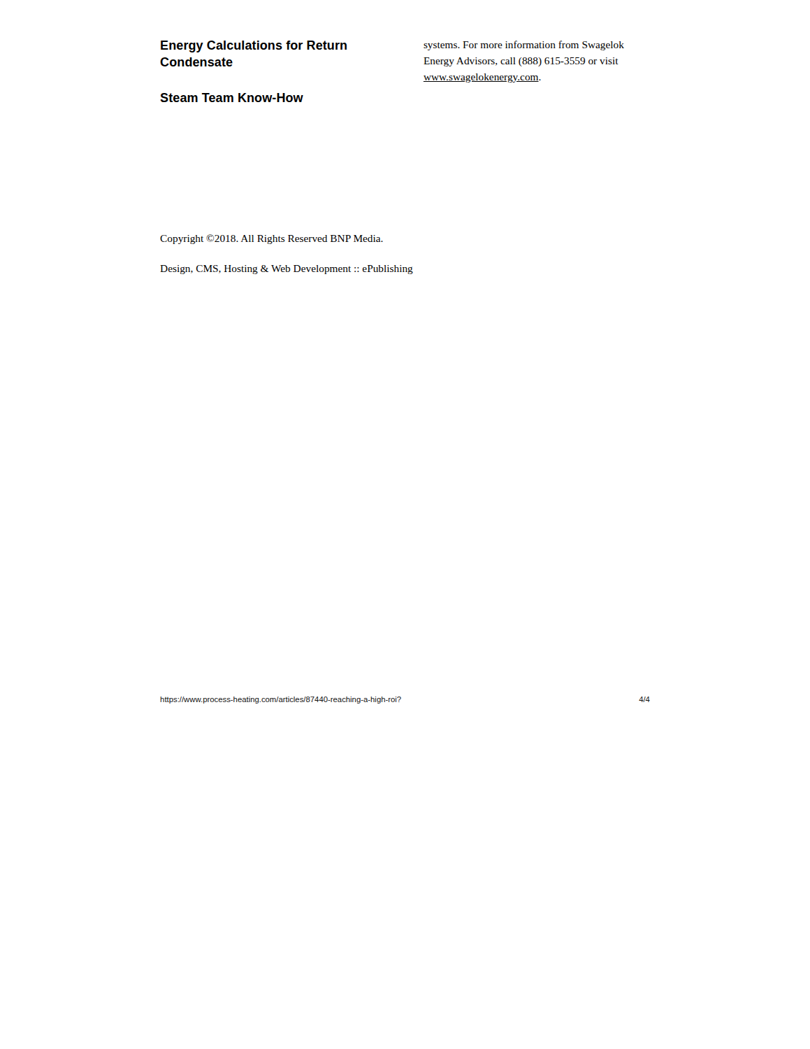Energy Calculations for Return Condensate
Steam Team Know-How
systems. For more information from Swagelok Energy Advisors, call (888) 615-3559 or visit www.swagelokenergy.com.
Copyright ©2018. All Rights Reserved BNP Media.
Design, CMS, Hosting & Web Development :: ePublishing
https://www.process-heating.com/articles/87440-reaching-a-high-roi? 4/4